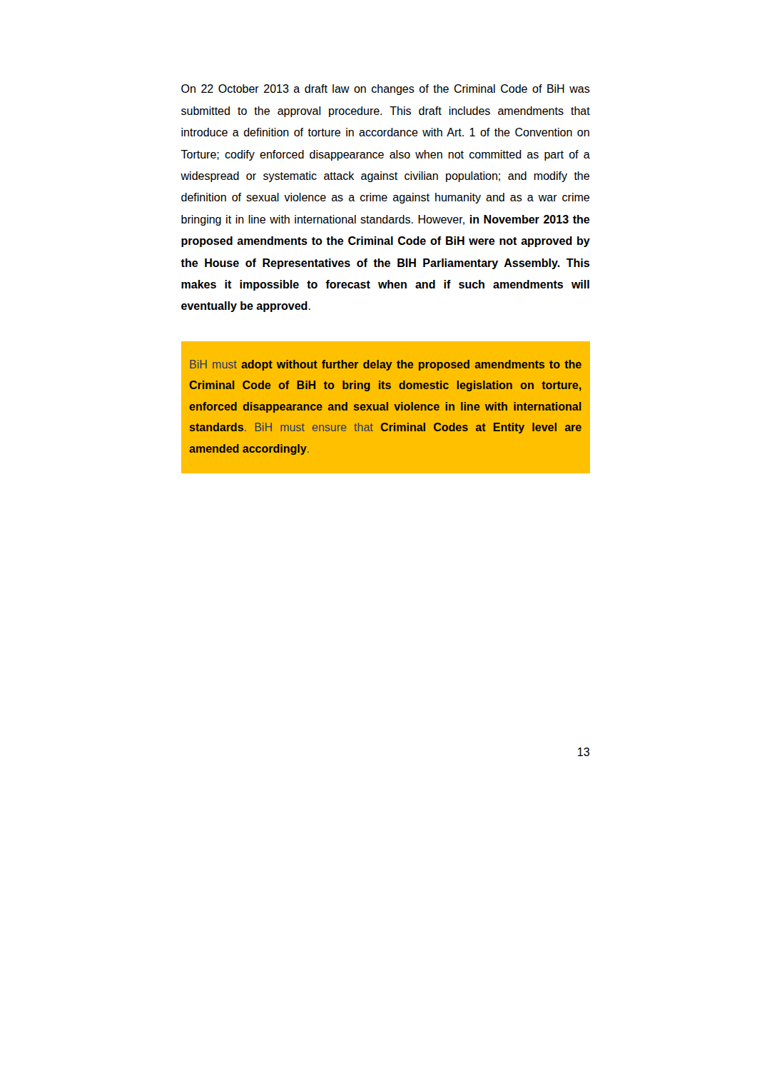On 22 October 2013 a draft law on changes of the Criminal Code of BiH was submitted to the approval procedure. This draft includes amendments that introduce a definition of torture in accordance with Art. 1 of the Convention on Torture; codify enforced disappearance also when not committed as part of a widespread or systematic attack against civilian population; and modify the definition of sexual violence as a crime against humanity and as a war crime bringing it in line with international standards. However, in November 2013 the proposed amendments to the Criminal Code of BiH were not approved by the House of Representatives of the BIH Parliamentary Assembly. This makes it impossible to forecast when and if such amendments will eventually be approved.
BiH must adopt without further delay the proposed amendments to the Criminal Code of BiH to bring its domestic legislation on torture, enforced disappearance and sexual violence in line with international standards. BiH must ensure that Criminal Codes at Entity level are amended accordingly.
13